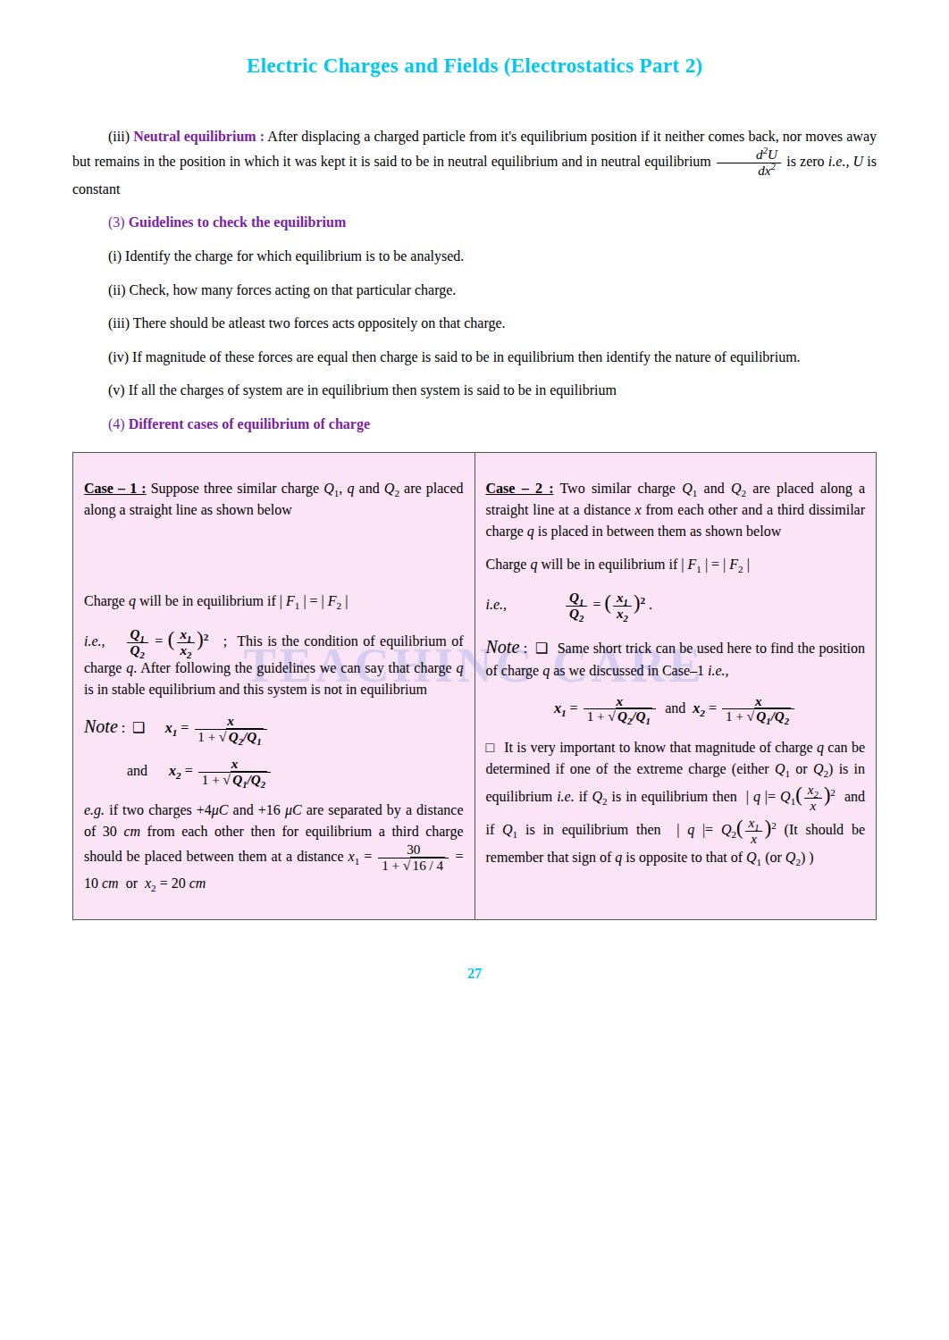Electric Charges and Fields (Electrostatics Part 2)
(iii) Neutral equilibrium : After displacing a charged particle from it's equilibrium position if it neither comes back, nor moves away but remains in the position in which it was kept it is said to be in neutral equilibrium and in neutral equilibrium d2U dx2 is zero i.e., U is constant
(3) Guidelines to check the equilibrium
(i) Identify the charge for which equilibrium is to be analysed.
(ii) Check, how many forces acting on that particular charge.
(iii) There should be atleast two forces acts oppositely on that charge.
(iv) If magnitude of these forces are equal then charge is said to be in equilibrium then identify the nature of equilibrium.
(v) If all the charges of system are in equilibrium then system is said to be in equilibrium
(4) Different cases of equilibrium of charge
| TEACHING CARE Case – 1 : Suppose three similar charge Q 1 , q and Q 2 are placed along a straight line as shown below Charge q will be in equilibrium if / F 1 / = / F 2 / i.e., Q 1 Q 2 = ( x 1 x 2 ) 2 ; This is the condition of equilibrium of charge q . After following the guidelines we can say that charge q is in stable equilibrium and this system is not in equilibrium Note : x 1 = x 1 + √ Q 2 /Q 1 and x 2 = x 1 + √ Q 1 /Q 2 e.g. if two charges +4 μC and +16 μC are separated by a distance of 30 cm from each other then for equilibrium a third charge should be placed between them at a distance x 1 = 30 1 + √ 16 / 4 = 10 cm or x 2 = 20 cm | Case – 2 : Two similar charge Q 1 and Q 2 are placed along a straight line at a distance x from each other and a third dissimilar charge q is placed in between them as shown below Charge q will be in equilibrium if / F 1 / = / F 2 / i.e., Q 1 Q 2 = ( x 1 x 2 ) 2 . Note : Same short trick can be used here to find the position of charge q as we discussed in Case–1 i.e., x 1 = x 1 + √ Q 2 /Q 1 and x 2 = x 1 + √ Q 1 /Q 2 It is very important to know that magnitude of charge q can be determined if one of the extreme charge (either Q 1 or Q 2 ) is in equilibrium i.e. if Q 2 is in equilibrium then / q /= Q 1 ( x 2 x ) 2 and if Q 1 is in equilibrium then / q /= Q 2 ( x 1 x ) 2 (It should be remember that sign of q is opposite to that of Q 1 (or Q 2 ) ) |
27